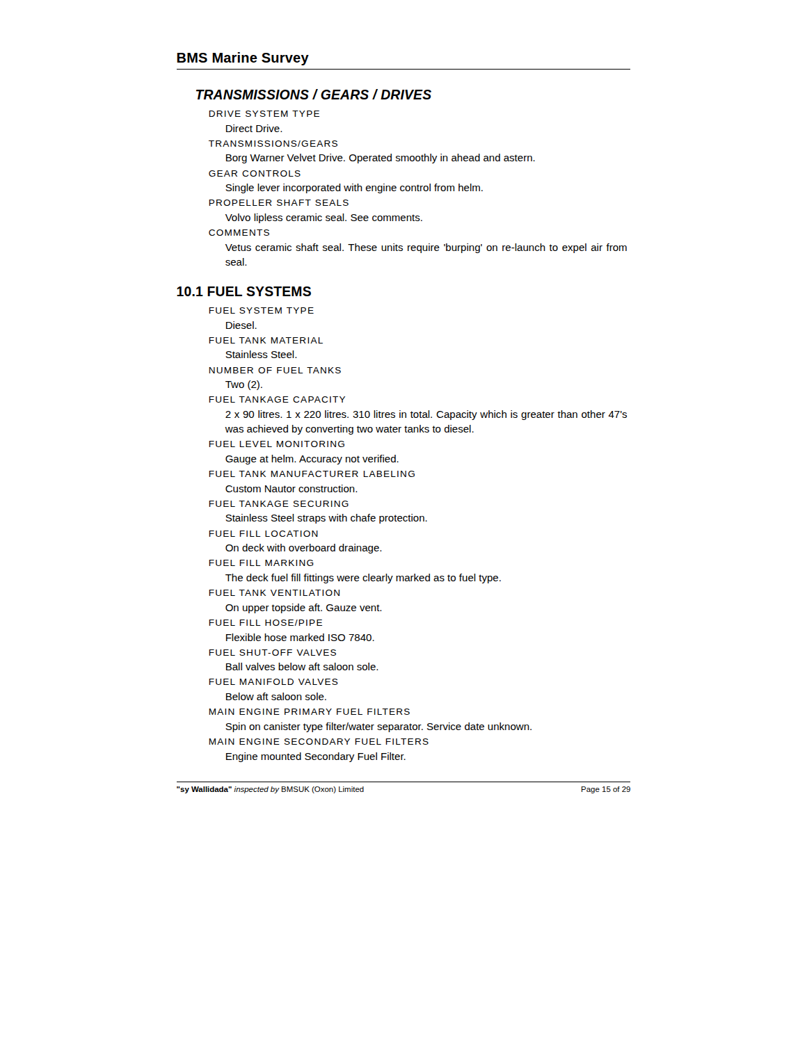BMS Marine Survey
TRANSMISSIONS / GEARS / DRIVES
DRIVE SYSTEM TYPE
Direct Drive.
TRANSMISSIONS/GEARS
Borg Warner Velvet Drive. Operated smoothly in ahead and astern.
GEAR CONTROLS
Single lever incorporated with engine control from helm.
PROPELLER SHAFT SEALS
Volvo lipless ceramic seal. See comments.
COMMENTS
Vetus ceramic shaft seal. These units require 'burping' on re-launch to expel air from seal.
10.1 FUEL SYSTEMS
FUEL SYSTEM TYPE
Diesel.
FUEL TANK MATERIAL
Stainless Steel.
NUMBER OF FUEL TANKS
Two (2).
FUEL TANKAGE CAPACITY
2 x 90 litres. 1 x 220 litres. 310 litres in total. Capacity which is greater than other 47's was achieved by converting two water tanks to diesel.
FUEL LEVEL MONITORING
Gauge at helm. Accuracy not verified.
FUEL TANK MANUFACTURER LABELING
Custom Nautor construction.
FUEL TANKAGE SECURING
Stainless Steel straps with chafe protection.
FUEL FILL LOCATION
On deck with overboard drainage.
FUEL FILL MARKING
The deck fuel fill fittings were clearly marked as to fuel type.
FUEL TANK VENTILATION
On upper topside aft. Gauze vent.
FUEL FILL HOSE/PIPE
Flexible hose marked ISO 7840.
FUEL SHUT-OFF VALVES
Ball valves below aft saloon sole.
FUEL MANIFOLD VALVES
Below aft saloon sole.
MAIN ENGINE PRIMARY FUEL FILTERS
Spin on canister type filter/water separator. Service date unknown.
MAIN ENGINE SECONDARY FUEL FILTERS
Engine mounted Secondary Fuel Filter.
"sy Wallidada" inspected by BMSUK (Oxon) Limited
Page 15 of 29